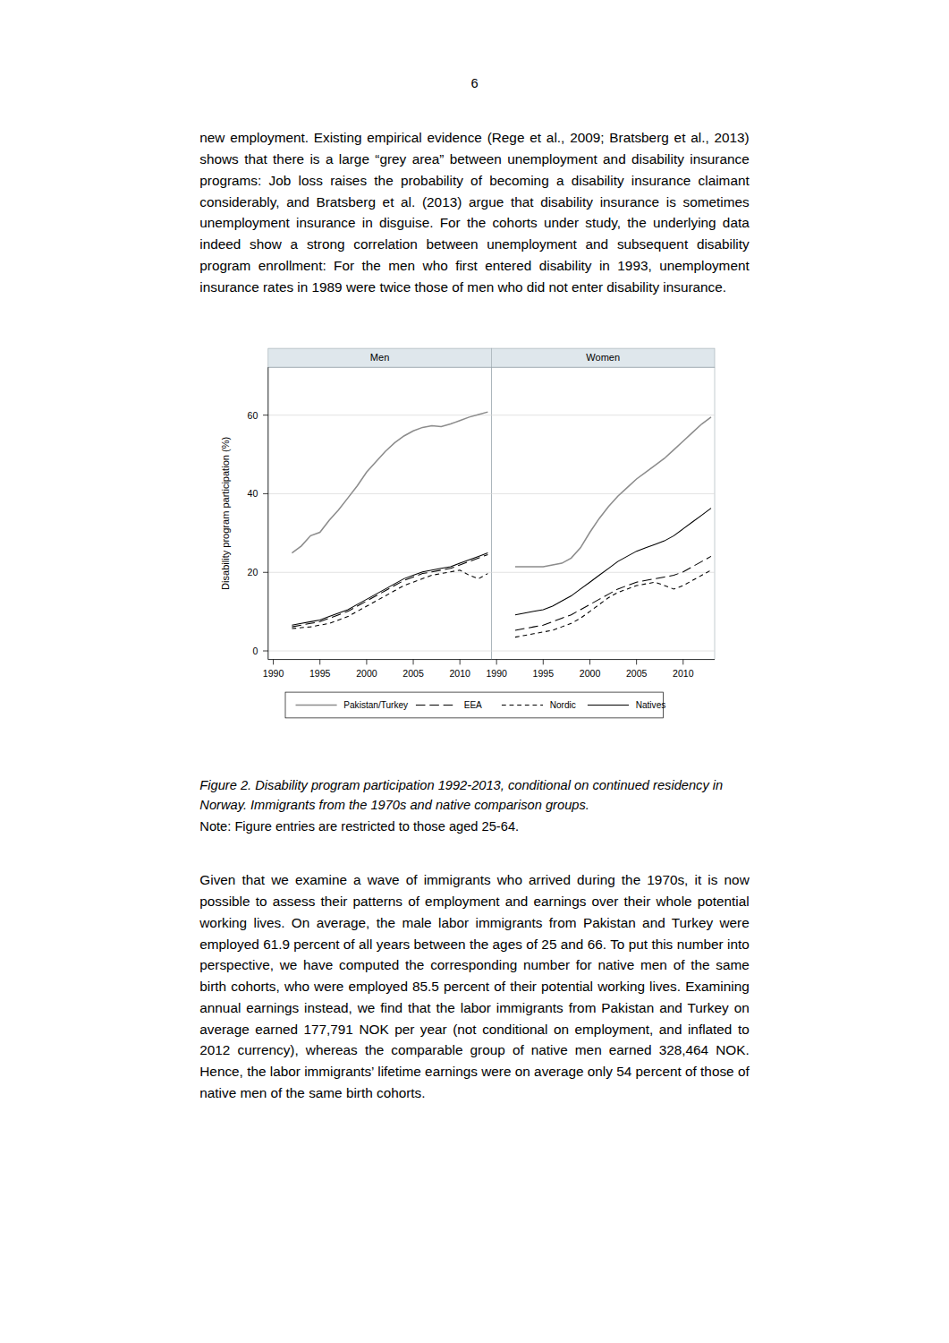6
new employment. Existing empirical evidence (Rege et al., 2009; Bratsberg et al., 2013) shows that there is a large “grey area” between unemployment and disability insurance programs: Job loss raises the probability of becoming a disability insurance claimant considerably, and Bratsberg et al. (2013) argue that disability insurance is sometimes unemployment insurance in disguise. For the cohorts under study, the underlying data indeed show a strong correlation between unemployment and subsequent disability program enrollment: For the men who first entered disability in 1993, unemployment insurance rates in 1989 were twice those of men who did not enter disability insurance.
Men Women 0 20 40 60 Disability program participation (%) 1990 1995 2000 2005 2010 1990 1995 2000 2005 2010 Pakistan/Turkey EEA Nordic Natives
Figure 2. Disability program participation 1992-2013, conditional on continued residency in Norway. Immigrants from the 1970s and native comparison groups.
Note: Figure entries are restricted to those aged 25-64.
Given that we examine a wave of immigrants who arrived during the 1970s, it is now possible to assess their patterns of employment and earnings over their whole potential working lives. On average, the male labor immigrants from Pakistan and Turkey were employed 61.9 percent of all years between the ages of 25 and 66. To put this number into perspective, we have computed the corresponding number for native men of the same birth cohorts, who were employed 85.5 percent of their potential working lives. Examining annual earnings instead, we find that the labor immigrants from Pakistan and Turkey on average earned 177,791 NOK per year (not conditional on employment, and inflated to 2012 currency), whereas the comparable group of native men earned 328,464 NOK. Hence, the labor immigrants’ lifetime earnings were on average only 54 percent of those of native men of the same birth cohorts.